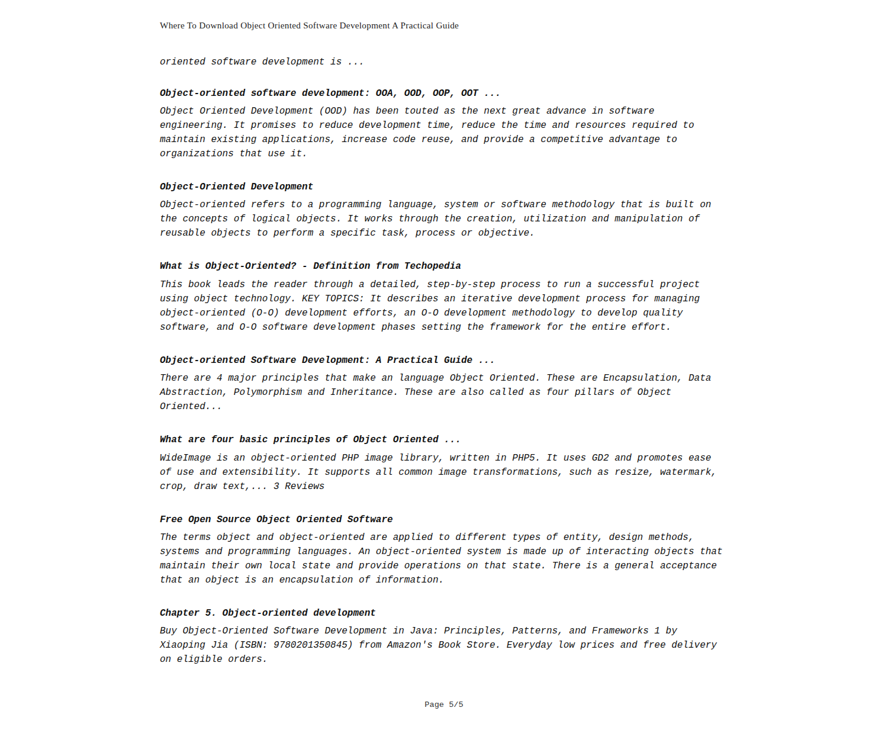Where To Download Object Oriented Software Development A Practical Guide
oriented software development is ...
Object-oriented software development: OOA, OOD, OOP, OOT ...
Object Oriented Development (OOD) has been touted as the next great advance in software engineering. It promises to reduce development time, reduce the time and resources required to maintain existing applications, increase code reuse, and provide a competitive advantage to organizations that use it.
Object-Oriented Development
Object-oriented refers to a programming language, system or software methodology that is built on the concepts of logical objects. It works through the creation, utilization and manipulation of reusable objects to perform a specific task, process or objective.
What is Object-Oriented? - Definition from Techopedia
This book leads the reader through a detailed, step-by-step process to run a successful project using object technology. KEY TOPICS: It describes an iterative development process for managing object-oriented (O-O) development efforts, an O-O development methodology to develop quality software, and O-O software development phases setting the framework for the entire effort.
Object-oriented Software Development: A Practical Guide ...
There are 4 major principles that make an language Object Oriented. These are Encapsulation, Data Abstraction, Polymorphism and Inheritance. These are also called as four pillars of Object Oriented...
What are four basic principles of Object Oriented ...
WideImage is an object-oriented PHP image library, written in PHP5. It uses GD2 and promotes ease of use and extensibility. It supports all common image transformations, such as resize, watermark, crop, draw text,... 3 Reviews
Free Open Source Object Oriented Software
The terms object and object-oriented are applied to different types of entity, design methods, systems and programming languages. An object-oriented system is made up of interacting objects that maintain their own local state and provide operations on that state. There is a general acceptance that an object is an encapsulation of information.
Chapter 5. Object-oriented development
Buy Object-Oriented Software Development in Java: Principles, Patterns, and Frameworks 1 by Xiaoping Jia (ISBN: 9780201350845) from Amazon's Book Store. Everyday low prices and free delivery on eligible orders.
Page 5/5